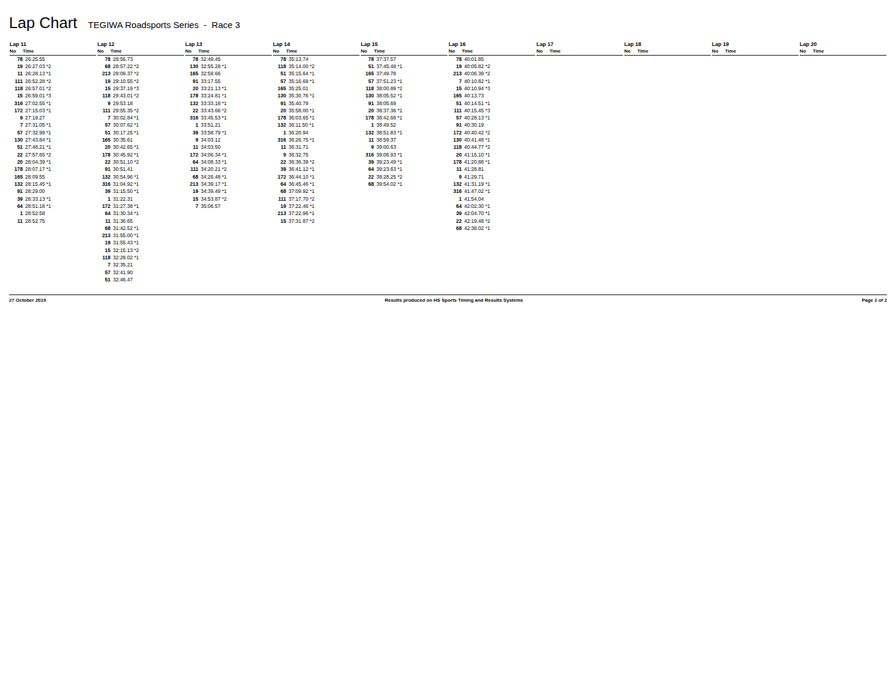Lap Chart
TEGIWA Roadsports Series - Race 3
| Lap 11 No Time 78 26:25.55 19 26:27.03 *2 11 26:28.13 *1 111 26:52.28 *2 118 26:57.01 *2 15 26:59.01 *3 316 27:02.55 *1 172 27:15.03 *1 9 27:19.27 7 27:31.05 *1 57 27:32.99 *1 130 27:43.84 *1 51 27:48.21 *1 22 27:57.65 *2 20 28:04.39 *1 178 28:07.17 *1 165 28:09.55 132 28:15.45 *1 91 28:29.00 39 28:33.13 *1 64 28:51.18 *1 1 28:52.58 11 28:52.75 | Lap 12 No Time 78 28:56.73 68 28:57.22 *2 213 29:09.37 *2 19 29:10.55 *2 15 29:37.19 *3 118 29:43.01 *2 9 29:53.18 111 29:55.35 *2 7 30:02.84 *1 57 30:07.62 *1 51 30:17.25 *1 165 30:35.61 20 30:42.65 *1 178 30:45.92 *1 22 30:51.10 *2 91 30:51.41 132 30:54.96 *1 316 31:04.92 *1 39 31:15.50 *1 1 31:22.31 172 31:27.38 *1 64 31:30.34 *1 11 31:36.65 68 31:42.52 *1 213 31:55.00 *1 19 31:55.43 *1 15 32:15.13 *2 118 32:28.02 *1 7 32:35.21 57 32:41.90 51 32:46.47 | Lap 13 No Time 78 32:49.45 130 32:55.28 *1 165 32:59.66 91 33:17.55 20 33:21.13 *1 178 33:24.81 *1 132 33:33.18 *1 22 33:43.66 *2 316 33:45.53 *1 1 33:51.21 39 33:58.79 *1 9 34:03.12 11 34:03.50 172 34:06.34 *1 64 34:08.33 *1 111 34:20.21 *2 68 34:26.48 *1 213 34:39.17 *1 19 34:39.49 *1 15 34:53.87 *2 7 35:06.57 | Lap 14 No Time 78 35:13.74 118 35:14.00 *2 51 35:15.64 *1 57 35:16.69 *1 165 35:25.01 130 35:30.76 *1 91 35:40.79 20 35:58.00 *1 178 36:03.65 *1 132 36:11.50 *1 1 36:20.94 316 36:26.75 *1 11 36:31.71 9 36:32.75 22 36:36.39 *2 39 36:41.12 *1 172 36:44.10 *1 64 36:45.46 *1 68 37:09.92 *1 111 37:17.70 *2 19 37:22.46 *1 213 37:22.96 *1 15 37:31.87 *2 | Lap 15 No Time 78 37:37.57 51 37:45.48 *1 165 37:49.78 57 37:51.23 *1 118 38:00.89 *2 130 38:05.52 *1 91 38:05.69 20 38:37.36 *1 178 38:42.68 *1 1 38:49.52 132 38:51.83 *1 11 38:59.37 9 39:00.63 316 39:06.93 *1 39 39:23.49 *1 64 39:23.63 *1 22 39:28.25 *2 68 39:54.02 *1 | Lap 16 No Time 78 40:01.85 19 40:05.82 *2 213 40:06.39 *2 7 40:10.82 *1 15 40:10.94 *3 165 40:13.73 51 40:14.51 *1 111 40:15.45 *3 57 40:28.13 *1 91 40:30.19 172 40:40.42 *2 130 40:41.48 *1 118 40:44.77 *2 20 41:15.10 *1 178 41:20.88 *1 11 41:28.81 9 41:29.71 132 41:31.19 *1 316 41:47.02 *1 1 41:54.04 64 42:02.30 *1 39 42:04.70 *1 22 42:19.48 *2 68 42:38.02 *1 | Lap 17 No Time | Lap 18 No Time | Lap 19 No Time | Lap 20 No Time |
27 October 2019
Results produced on HS Sports Timing and Results Systems
Page 2 of 2